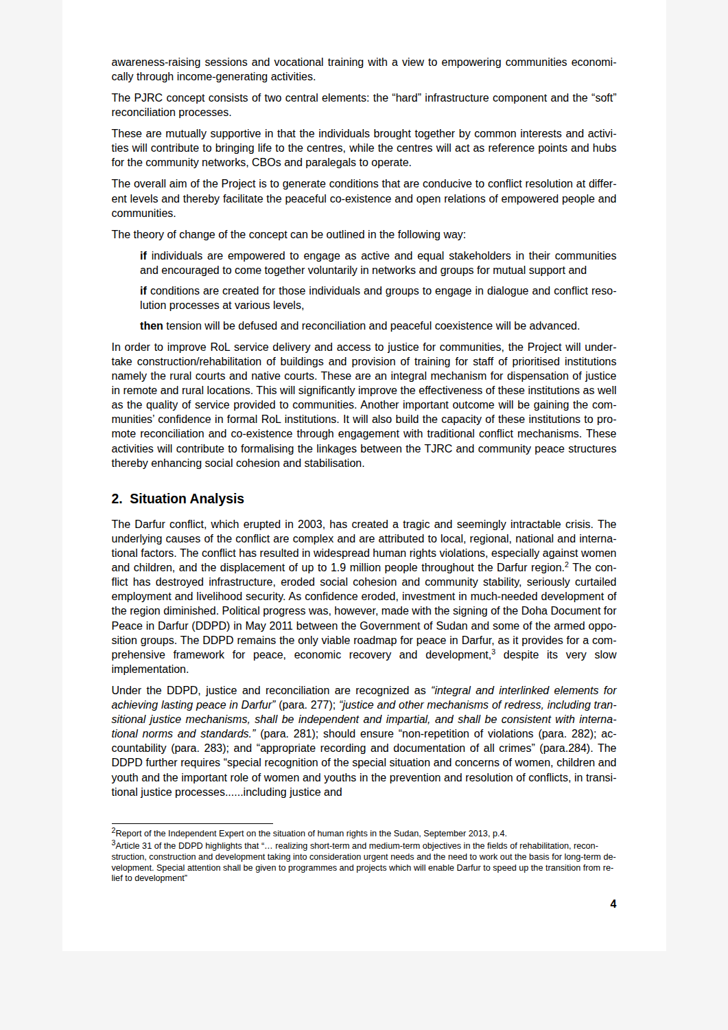awareness-raising sessions and vocational training with a view to empowering communities economically through income-generating activities.
The PJRC concept consists of two central elements: the “hard” infrastructure component and the “soft” reconciliation processes.
These are mutually supportive in that the individuals brought together by common interests and activities will contribute to bringing life to the centres, while the centres will act as reference points and hubs for the community networks, CBOs and paralegals to operate.
The overall aim of the Project is to generate conditions that are conducive to conflict resolution at different levels and thereby facilitate the peaceful co-existence and open relations of empowered people and communities.
The theory of change of the concept can be outlined in the following way:
if individuals are empowered to engage as active and equal stakeholders in their communities and encouraged to come together voluntarily in networks and groups for mutual support and
if conditions are created for those individuals and groups to engage in dialogue and conflict resolution processes at various levels,
then tension will be defused and reconciliation and peaceful coexistence will be advanced.
In order to improve RoL service delivery and access to justice for communities, the Project will undertake construction/rehabilitation of buildings and provision of training for staff of prioritised institutions namely the rural courts and native courts. These are an integral mechanism for dispensation of justice in remote and rural locations. This will significantly improve the effectiveness of these institutions as well as the quality of service provided to communities. Another important outcome will be gaining the communities’ confidence in formal RoL institutions. It will also build the capacity of these institutions to promote reconciliation and co-existence through engagement with traditional conflict mechanisms. These activities will contribute to formalising the linkages between the TJRC and community peace structures thereby enhancing social cohesion and stabilisation.
2. Situation Analysis
The Darfur conflict, which erupted in 2003, has created a tragic and seemingly intractable crisis. The underlying causes of the conflict are complex and are attributed to local, regional, national and international factors. The conflict has resulted in widespread human rights violations, especially against women and children, and the displacement of up to 1.9 million people throughout the Darfur region.2 The conflict has destroyed infrastructure, eroded social cohesion and community stability, seriously curtailed employment and livelihood security. As confidence eroded, investment in much-needed development of the region diminished. Political progress was, however, made with the signing of the Doha Document for Peace in Darfur (DDPD) in May 2011 between the Government of Sudan and some of the armed opposition groups. The DDPD remains the only viable roadmap for peace in Darfur, as it provides for a comprehensive framework for peace, economic recovery and development,3 despite its very slow implementation.
Under the DDPD, justice and reconciliation are recognized as “integral and interlinked elements for achieving lasting peace in Darfur” (para. 277); “justice and other mechanisms of redress, including transitional justice mechanisms, shall be independent and impartial, and shall be consistent with international norms and standards.” (para. 281); should ensure “non-repetition of violations (para. 282); accountability (para. 283); and “appropriate recording and documentation of all crimes” (para.284). The DDPD further requires “special recognition of the special situation and concerns of women, children and youth and the important role of women and youths in the prevention and resolution of conflicts, in transitional justice processes......including justice and
2Report of the Independent Expert on the situation of human rights in the Sudan, September 2013, p.4.
3Article 31 of the DDPD highlights that “… realizing short-term and medium-term objectives in the fields of rehabilitation, reconstruction, construction and development taking into consideration urgent needs and the need to work out the basis for long-term development. Special attention shall be given to programmes and projects which will enable Darfur to speed up the transition from relief to development”
4